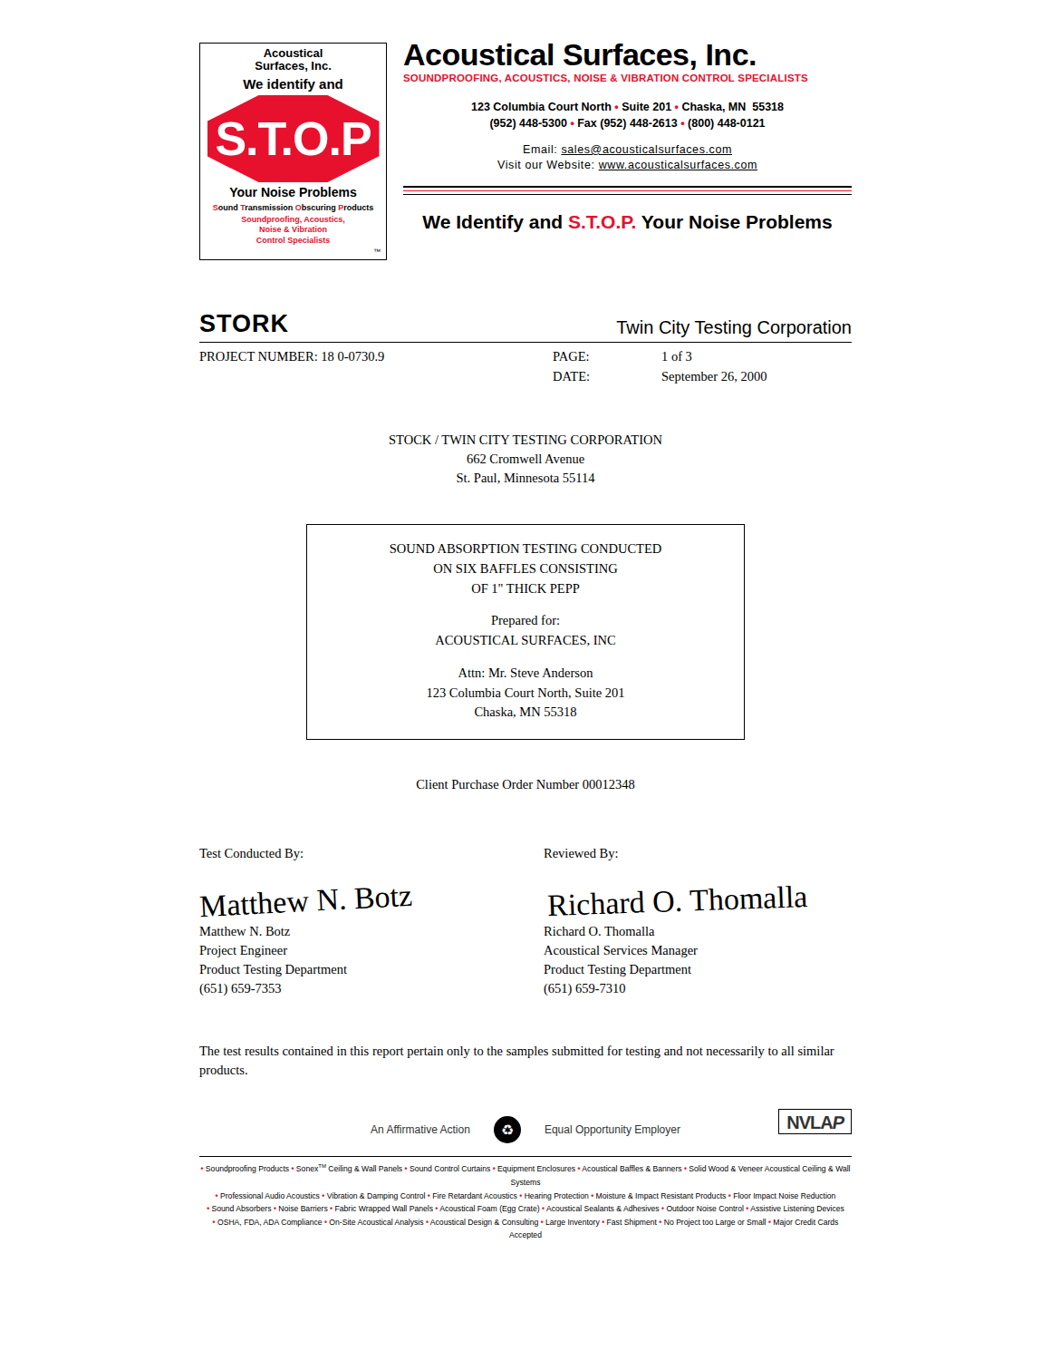Acoustical
Surfaces, Inc.
We identify and
S.T.O.P
Your Noise Problems
Sound Transmission Obscuring Products
Soundproofing, Acoustics,
Noise & Vibration
Control Specialists
™
Acoustical Surfaces, Inc.
SOUNDPROOFING, ACOUSTICS, NOISE & VIBRATION CONTROL SPECIALISTS
123 Columbia Court North • Suite 201 • Chaska, MN 55318
(952) 448-5300 • Fax (952) 448-2613 • (800) 448-0121
Email: sales@acousticalsurfaces.com
Visit our Website: www.acousticalsurfaces.com
We Identify and S.T.O.P. Your Noise Problems
STORK
Twin City Testing Corporation
PROJECT NUMBER: 18 0-0730.9
| PAGE: | 1 of 3 |
| DATE: | September 26, 2000 |
STOCK / TWIN CITY TESTING CORPORATION
662 Cromwell Avenue
St. Paul, Minnesota 55114
SOUND ABSORPTION TESTING CONDUCTED
ON SIX BAFFLES CONSISTING
OF 1" THICK PEPP
Prepared for:
ACOUSTICAL SURFACES, INC
Attn: Mr. Steve Anderson
123 Columbia Court North, Suite 201
Chaska, MN 55318
Client Purchase Order Number 00012348
Test Conducted By:
Matthew N. Botz
Matthew N. Botz
Project Engineer
Product Testing Department
(651) 659-7353
Reviewed By:
Richard O. Thomalla
Richard O. Thomalla
Acoustical Services Manager
Product Testing Department
(651) 659-7310
The test results contained in this report pertain only to the samples submitted for testing and not necessarily to all similar products.
An Affirmative Action ♻ Equal Opportunity Employer NVLAP
• Soundproofing Products • SonexTM Ceiling & Wall Panels • Sound Control Curtains • Equipment Enclosures • Acoustical Baffles & Banners • Solid Wood & Veneer Acoustical Ceiling & Wall Systems
• Professional Audio Acoustics • Vibration & Damping Control • Fire Retardant Acoustics • Hearing Protection • Moisture & Impact Resistant Products • Floor Impact Noise Reduction
• Sound Absorbers • Noise Barriers • Fabric Wrapped Wall Panels • Acoustical Foam (Egg Crate) • Acoustical Sealants & Adhesives • Outdoor Noise Control • Assistive Listening Devices
• OSHA, FDA, ADA Compliance • On-Site Acoustical Analysis • Acoustical Design & Consulting • Large Inventory • Fast Shipment • No Project too Large or Small • Major Credit Cards Accepted